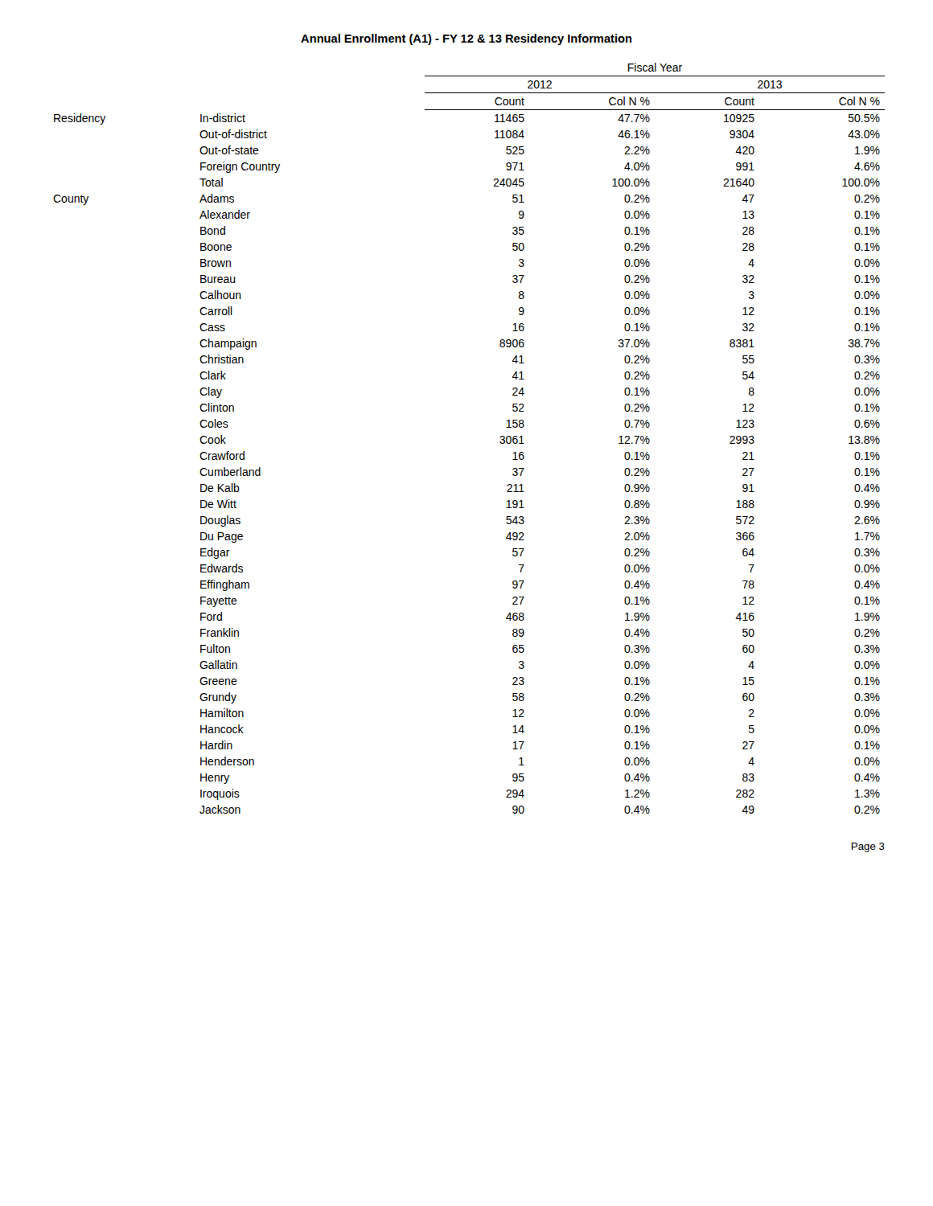Annual Enrollment (A1) - FY 12 & 13 Residency Information
| | | Fiscal Year |
| --- | --- | --- |
| | | 2012 | 2013 |
| | | Count | Col N % | Count | Col N % |
| Residency | In-district | 11465 | 47.7% | 10925 | 50.5% |
| | Out-of-district | 11084 | 46.1% | 9304 | 43.0% |
| | Out-of-state | 525 | 2.2% | 420 | 1.9% |
| | Foreign Country | 971 | 4.0% | 991 | 4.6% |
| | Total | 24045 | 100.0% | 21640 | 100.0% |
| County | Adams | 51 | 0.2% | 47 | 0.2% |
| | Alexander | 9 | 0.0% | 13 | 0.1% |
| | Bond | 35 | 0.1% | 28 | 0.1% |
| | Boone | 50 | 0.2% | 28 | 0.1% |
| | Brown | 3 | 0.0% | 4 | 0.0% |
| | Bureau | 37 | 0.2% | 32 | 0.1% |
| | Calhoun | 8 | 0.0% | 3 | 0.0% |
| | Carroll | 9 | 0.0% | 12 | 0.1% |
| | Cass | 16 | 0.1% | 32 | 0.1% |
| | Champaign | 8906 | 37.0% | 8381 | 38.7% |
| | Christian | 41 | 0.2% | 55 | 0.3% |
| | Clark | 41 | 0.2% | 54 | 0.2% |
| | Clay | 24 | 0.1% | 8 | 0.0% |
| | Clinton | 52 | 0.2% | 12 | 0.1% |
| | Coles | 158 | 0.7% | 123 | 0.6% |
| | Cook | 3061 | 12.7% | 2993 | 13.8% |
| | Crawford | 16 | 0.1% | 21 | 0.1% |
| | Cumberland | 37 | 0.2% | 27 | 0.1% |
| | De Kalb | 211 | 0.9% | 91 | 0.4% |
| | De Witt | 191 | 0.8% | 188 | 0.9% |
| | Douglas | 543 | 2.3% | 572 | 2.6% |
| | Du Page | 492 | 2.0% | 366 | 1.7% |
| | Edgar | 57 | 0.2% | 64 | 0.3% |
| | Edwards | 7 | 0.0% | 7 | 0.0% |
| | Effingham | 97 | 0.4% | 78 | 0.4% |
| | Fayette | 27 | 0.1% | 12 | 0.1% |
| | Ford | 468 | 1.9% | 416 | 1.9% |
| | Franklin | 89 | 0.4% | 50 | 0.2% |
| | Fulton | 65 | 0.3% | 60 | 0.3% |
| | Gallatin | 3 | 0.0% | 4 | 0.0% |
| | Greene | 23 | 0.1% | 15 | 0.1% |
| | Grundy | 58 | 0.2% | 60 | 0.3% |
| | Hamilton | 12 | 0.0% | 2 | 0.0% |
| | Hancock | 14 | 0.1% | 5 | 0.0% |
| | Hardin | 17 | 0.1% | 27 | 0.1% |
| | Henderson | 1 | 0.0% | 4 | 0.0% |
| | Henry | 95 | 0.4% | 83 | 0.4% |
| | Iroquois | 294 | 1.2% | 282 | 1.3% |
| | Jackson | 90 | 0.4% | 49 | 0.2% |
Page 3